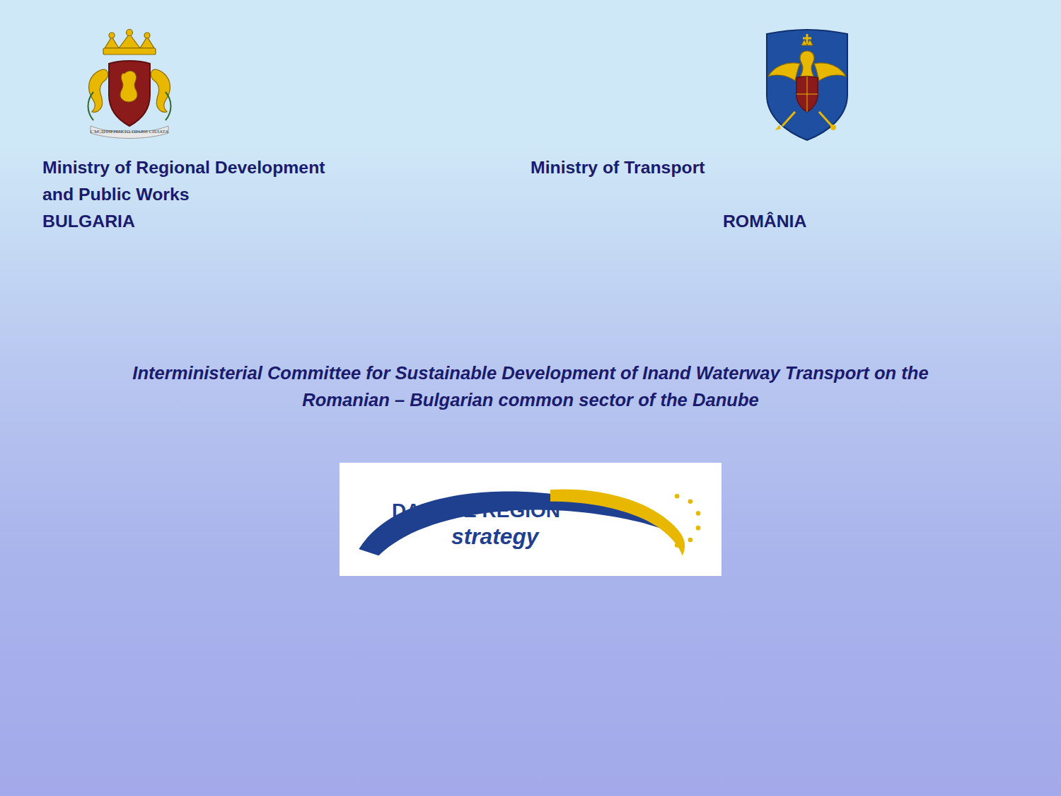СЪЕДИНЕНИЕТО ПРАВИ СИЛАТА
Ministry of Regional Development
and Public Works
BULGARIA
Ministry of Transport ROMÂNIA
Interministerial Committee for Sustainable Development of Inand Waterway Transport on the Romanian – Bulgarian common sector of the Danube
DANUBE REGION strategy